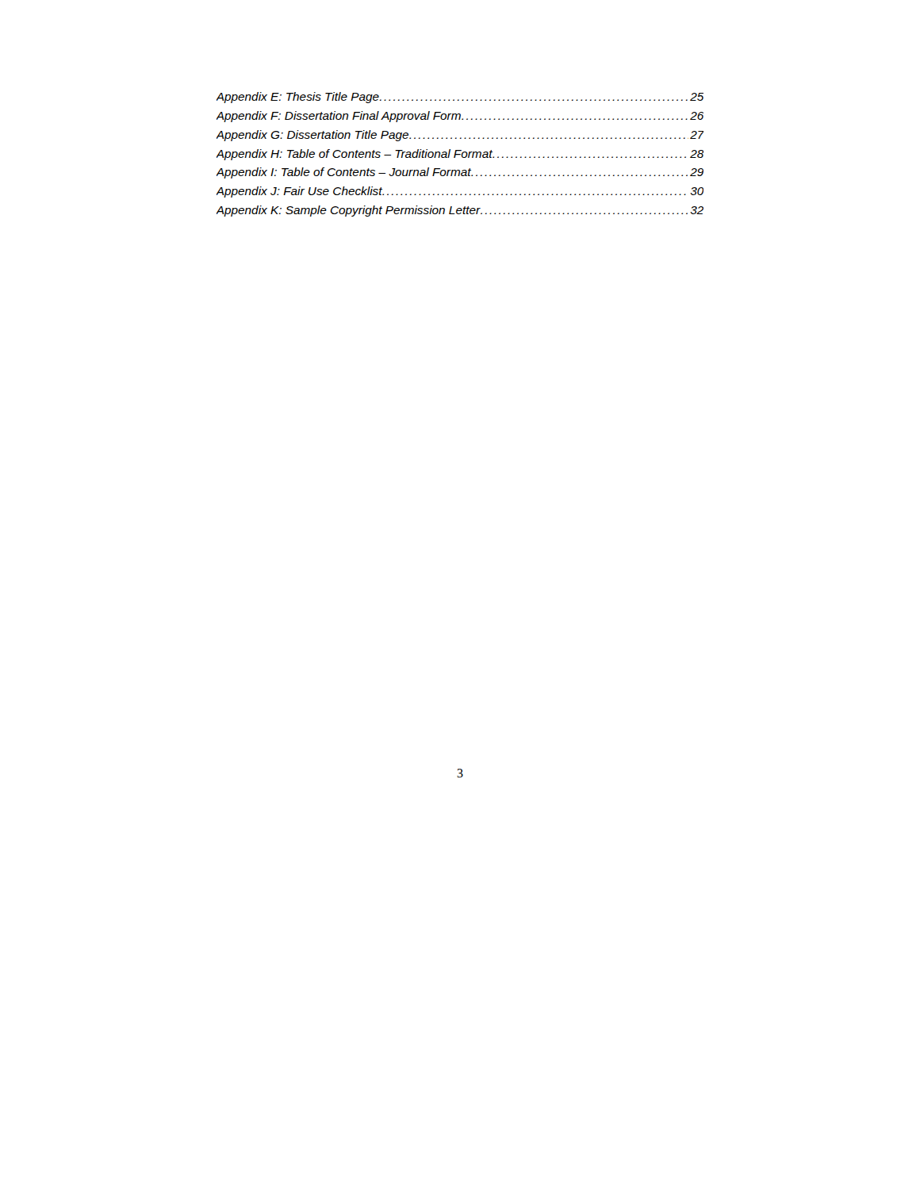Appendix E: Thesis Title Page .................................................................................................................................. 25
Appendix F: Dissertation Final Approval Form ................................................................................................. 26
Appendix G: Dissertation Title Page ....................................................................................................... 27
Appendix H: Table of Contents – Traditional Format ........................................................................... 28
Appendix I: Table of Contents – Journal Format .................................................................................. 29
Appendix J: Fair Use Checklist ............................................................................................................... 30
Appendix K: Sample Copyright Permission Letter ................................................................................. 32
3